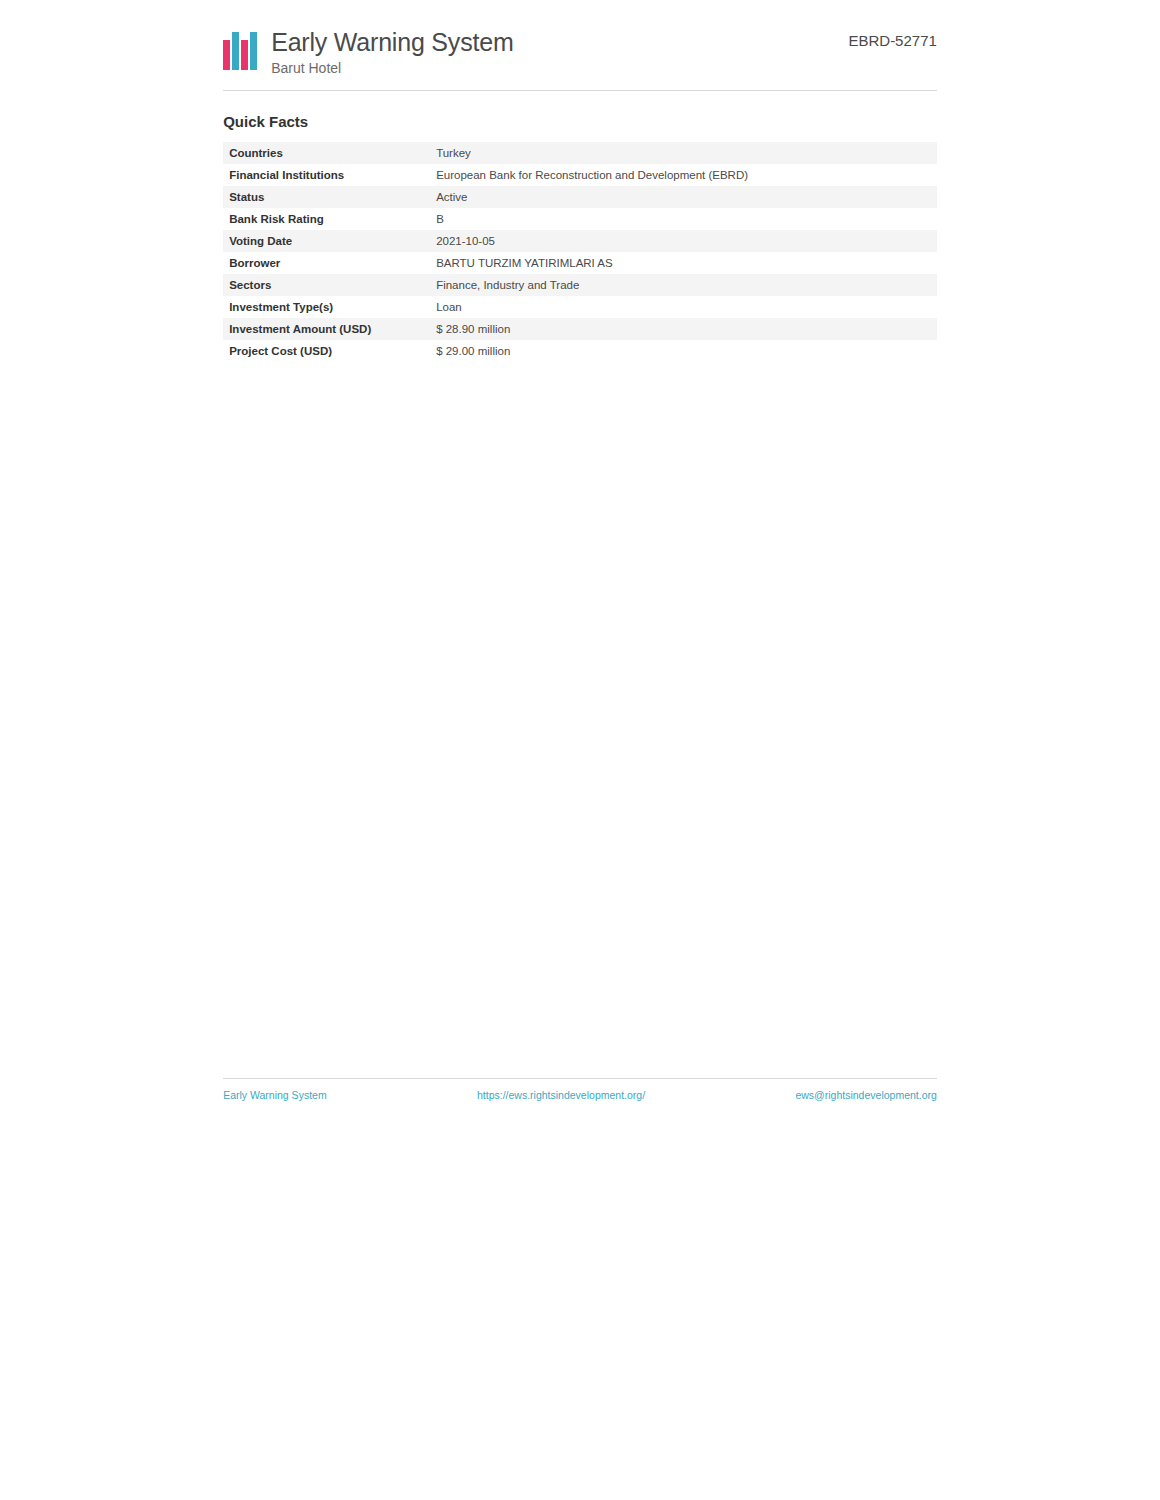Early Warning System
Barut Hotel
EBRD-52771
Quick Facts
| Countries | Turkey |
| Financial Institutions | European Bank for Reconstruction and Development (EBRD) |
| Status | Active |
| Bank Risk Rating | B |
| Voting Date | 2021-10-05 |
| Borrower | BARTU TURZIM YATIRIMLARI AS |
| Sectors | Finance, Industry and Trade |
| Investment Type(s) | Loan |
| Investment Amount (USD) | $ 28.90 million |
| Project Cost (USD) | $ 29.00 million |
Early Warning System https://ews.rightsindevelopment.org/ ews@rightsindevelopment.org